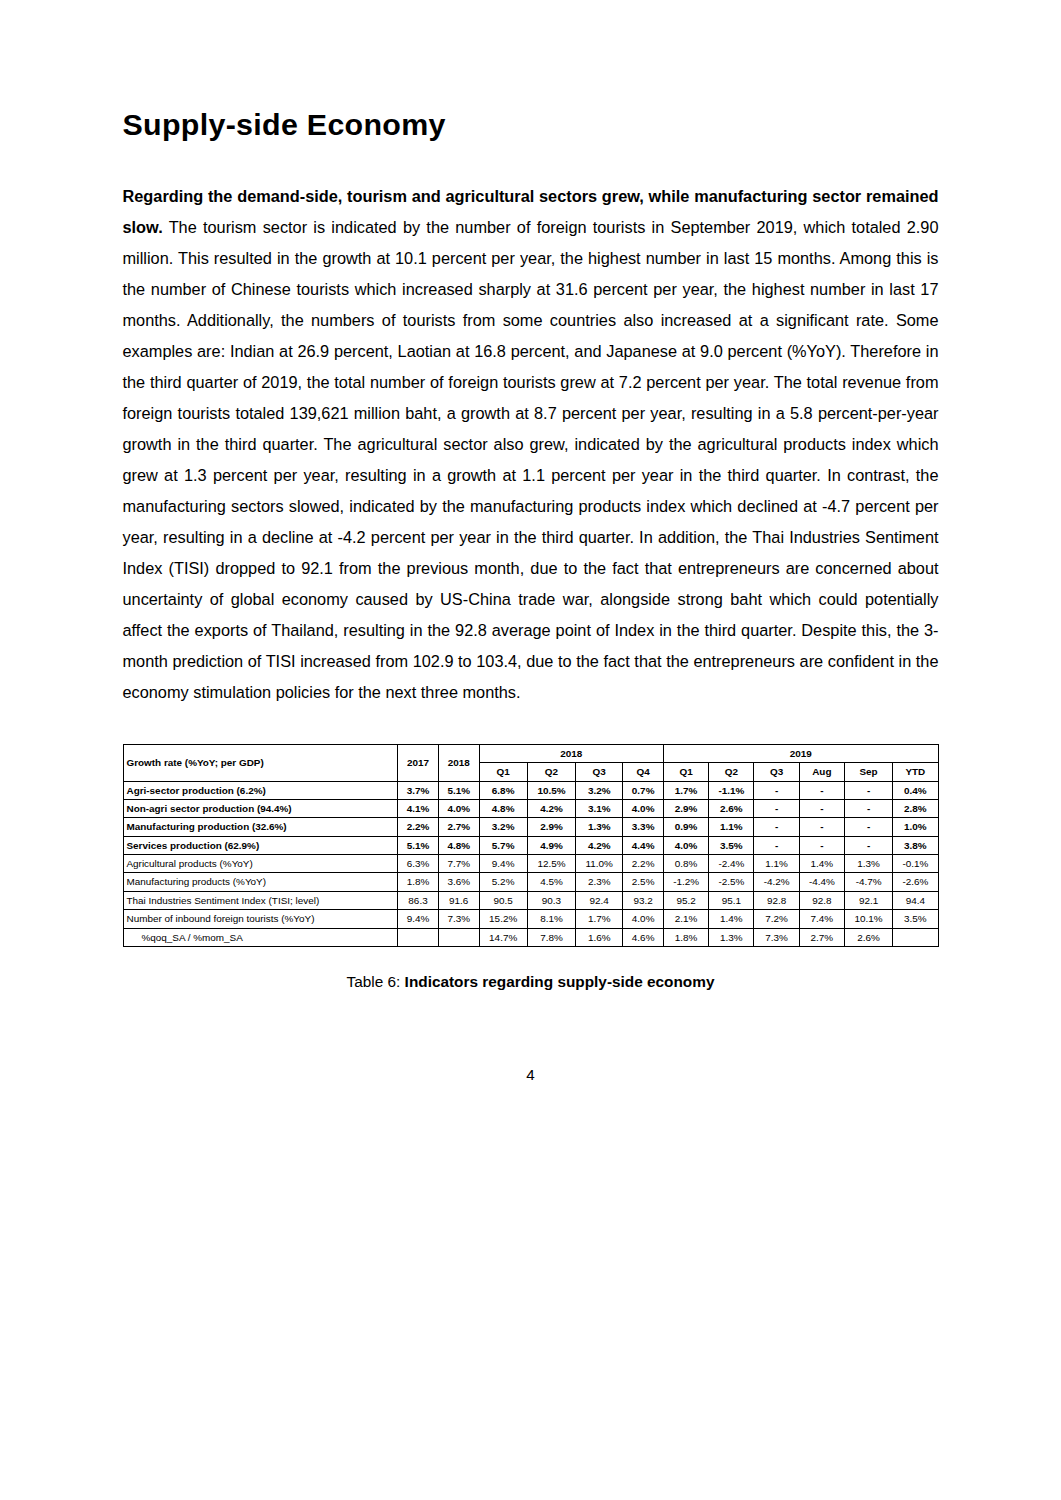Supply-side Economy
Regarding the demand-side, tourism and agricultural sectors grew, while manufacturing sector remained slow. The tourism sector is indicated by the number of foreign tourists in September 2019, which totaled 2.90 million. This resulted in the growth at 10.1 percent per year, the highest number in last 15 months. Among this is the number of Chinese tourists which increased sharply at 31.6 percent per year, the highest number in last 17 months. Additionally, the numbers of tourists from some countries also increased at a significant rate. Some examples are: Indian at 26.9 percent, Laotian at 16.8 percent, and Japanese at 9.0 percent (%YoY). Therefore in the third quarter of 2019, the total number of foreign tourists grew at 7.2 percent per year. The total revenue from foreign tourists totaled 139,621 million baht, a growth at 8.7 percent per year, resulting in a 5.8 percent-per-year growth in the third quarter. The agricultural sector also grew, indicated by the agricultural products index which grew at 1.3 percent per year, resulting in a growth at 1.1 percent per year in the third quarter. In contrast, the manufacturing sectors slowed, indicated by the manufacturing products index which declined at -4.7 percent per year, resulting in a decline at -4.2 percent per year in the third quarter. In addition, the Thai Industries Sentiment Index (TISI) dropped to 92.1 from the previous month, due to the fact that entrepreneurs are concerned about uncertainty of global economy caused by US-China trade war, alongside strong baht which could potentially affect the exports of Thailand, resulting in the 92.8 average point of Index in the third quarter. Despite this, the 3-month prediction of TISI increased from 102.9 to 103.4, due to the fact that the entrepreneurs are confident in the economy stimulation policies for the next three months.
Table 6: Indicators regarding supply-side economy
| Growth rate (%YoY; per GDP) | 2017 | 2018 | 2018 | 2019 |
| --- | --- | --- | --- | --- |
| Q1 | Q2 | Q3 | Q4 | Q1 | Q2 | Q3 | Aug | Sep | YTD |
| Agri-sector production (6.2%) | 3.7% | 5.1% | 6.8% | 10.5% | 3.2% | 0.7% | 1.7% | -1.1% | - | - | - | 0.4% |
| Non-agri sector production (94.4%) | 4.1% | 4.0% | 4.8% | 4.2% | 3.1% | 4.0% | 2.9% | 2.6% | - | - | - | 2.8% |
| Manufacturing production (32.6%) | 2.2% | 2.7% | 3.2% | 2.9% | 1.3% | 3.3% | 0.9% | 1.1% | - | - | - | 1.0% |
| Services production (62.9%) | 5.1% | 4.8% | 5.7% | 4.9% | 4.2% | 4.4% | 4.0% | 3.5% | - | - | - | 3.8% |
| Agricultural products (%YoY) | 6.3% | 7.7% | 9.4% | 12.5% | 11.0% | 2.2% | 0.8% | -2.4% | 1.1% | 1.4% | 1.3% | -0.1% |
| Manufacturing products (%YoY) | 1.8% | 3.6% | 5.2% | 4.5% | 2.3% | 2.5% | -1.2% | -2.5% | -4.2% | -4.4% | -4.7% | -2.6% |
| Thai Industries Sentiment Index (TISI; level) | 86.3 | 91.6 | 90.5 | 90.3 | 92.4 | 93.2 | 95.2 | 95.1 | 92.8 | 92.8 | 92.1 | 94.4 |
| Number of inbound foreign tourists (%YoY) | 9.4% | 7.3% | 15.2% | 8.1% | 1.7% | 4.0% | 2.1% | 1.4% | 7.2% | 7.4% | 10.1% | 3.5% |
| %qoq_SA / %mom_SA | | | 14.7% | 7.8% | 1.6% | 4.6% | 1.8% | 1.3% | 7.3% | 2.7% | 2.6% | |
4